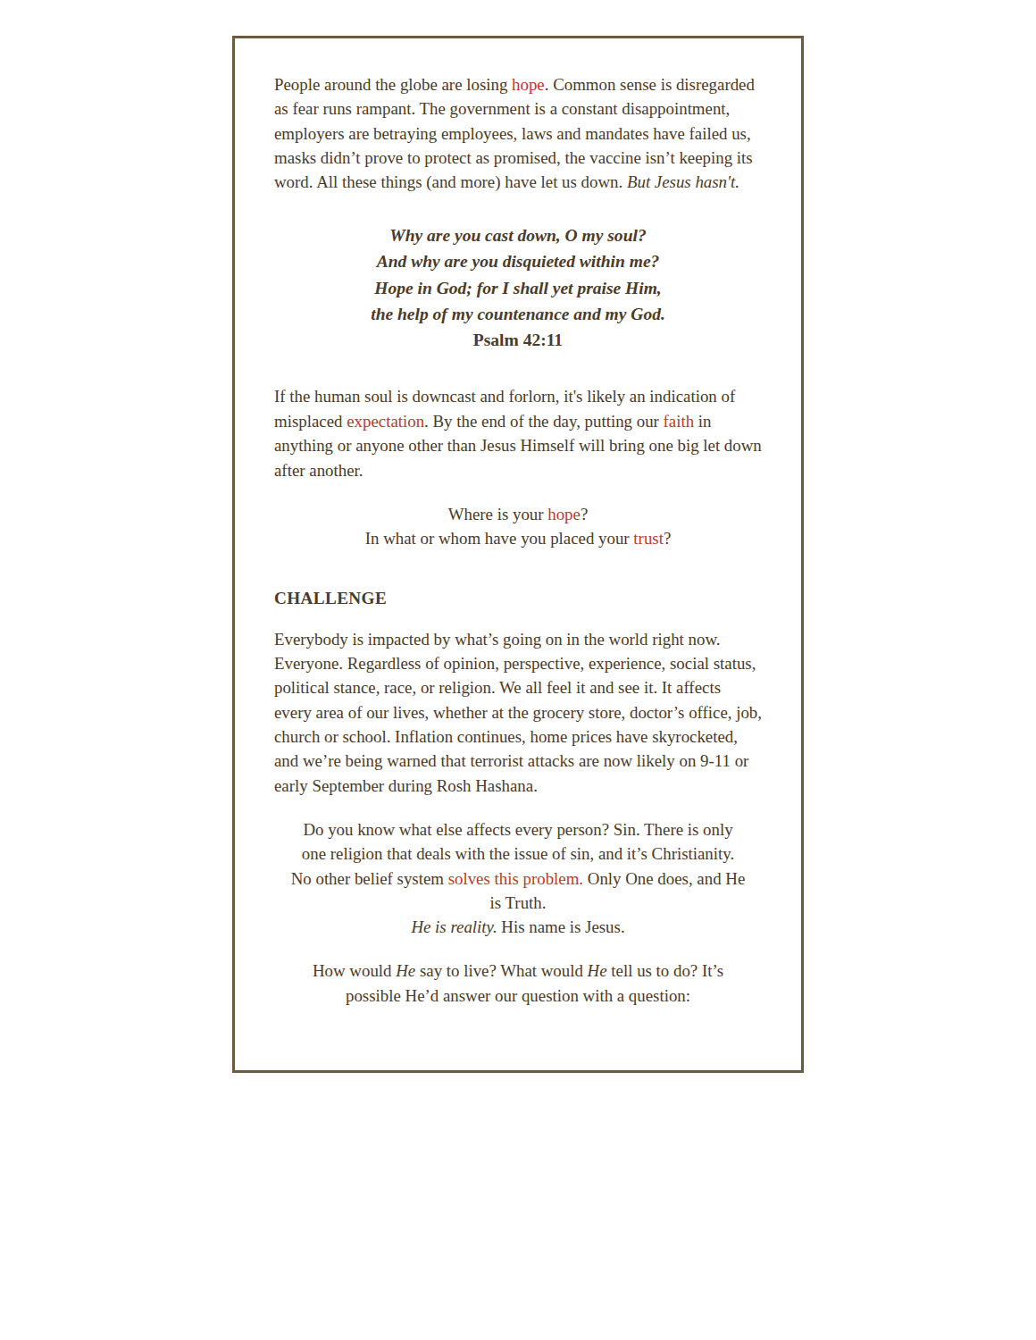People around the globe are losing hope. Common sense is disregarded as fear runs rampant. The government is a constant disappointment, employers are betraying employees, laws and mandates have failed us, masks didn’t prove to protect as promised, the vaccine isn’t keeping its word. All these things (and more) have let us down. But Jesus hasn't.
Why are you cast down, O my soul?
And why are you disquieted within me?
Hope in God; for I shall yet praise Him,
the help of my countenance and my God.
Psalm 42:11
If the human soul is downcast and forlorn, it's likely an indication of misplaced expectation. By the end of the day, putting our faith in anything or anyone other than Jesus Himself will bring one big let down after another.
Where is your hope?
In what or whom have you placed your trust?
CHALLENGE
Everybody is impacted by what’s going on in the world right now. Everyone. Regardless of opinion, perspective, experience, social status, political stance, race, or religion. We all feel it and see it. It affects every area of our lives, whether at the grocery store, doctor’s office, job, church or school. Inflation continues, home prices have skyrocketed, and we’re being warned that terrorist attacks are now likely on 9-11 or early September during Rosh Hashana.
Do you know what else affects every person? Sin. There is only one religion that deals with the issue of sin, and it’s Christianity. No other belief system solves this problem. Only One does, and He is Truth.
He is reality. His name is Jesus.
How would He say to live? What would He tell us to do? It’s possible He’d answer our question with a question: